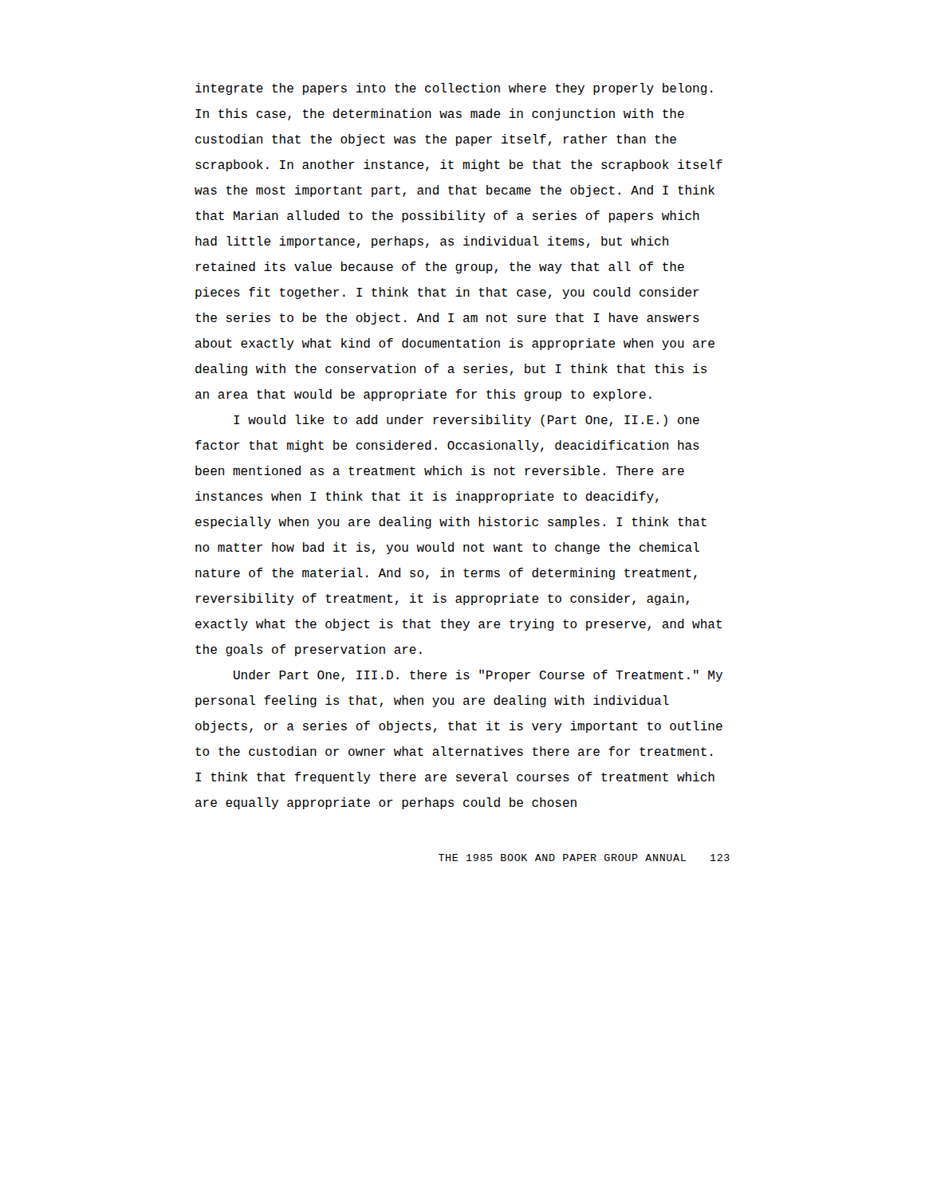integrate the papers into the collection where they properly belong. In this case, the determination was made in conjunction with the custodian that the object was the paper itself, rather than the scrapbook. In another instance, it might be that the scrapbook itself was the most important part, and that became the object. And I think that Marian alluded to the possibility of a series of papers which had little importance, perhaps, as individual items, but which retained its value because of the group, the way that all of the pieces fit together. I think that in that case, you could consider the series to be the object. And I am not sure that I have answers about exactly what kind of documentation is appropriate when you are dealing with the conservation of a series, but I think that this is an area that would be appropriate for this group to explore.
I would like to add under reversibility (Part One, II.E.) one factor that might be considered. Occasionally, deacidification has been mentioned as a treatment which is not reversible. There are instances when I think that it is inappropriate to deacidify, especially when you are dealing with historic samples. I think that no matter how bad it is, you would not want to change the chemical nature of the material. And so, in terms of determining treatment, reversibility of treatment, it is appropriate to consider, again, exactly what the object is that they are trying to preserve, and what the goals of preservation are.
Under Part One, III.D. there is "Proper Course of Treatment." My personal feeling is that, when you are dealing with individual objects, or a series of objects, that it is very important to outline to the custodian or owner what alternatives there are for treatment. I think that frequently there are several courses of treatment which are equally appropriate or perhaps could be chosen
THE 1985 BOOK AND PAPER GROUP ANNUAL 123